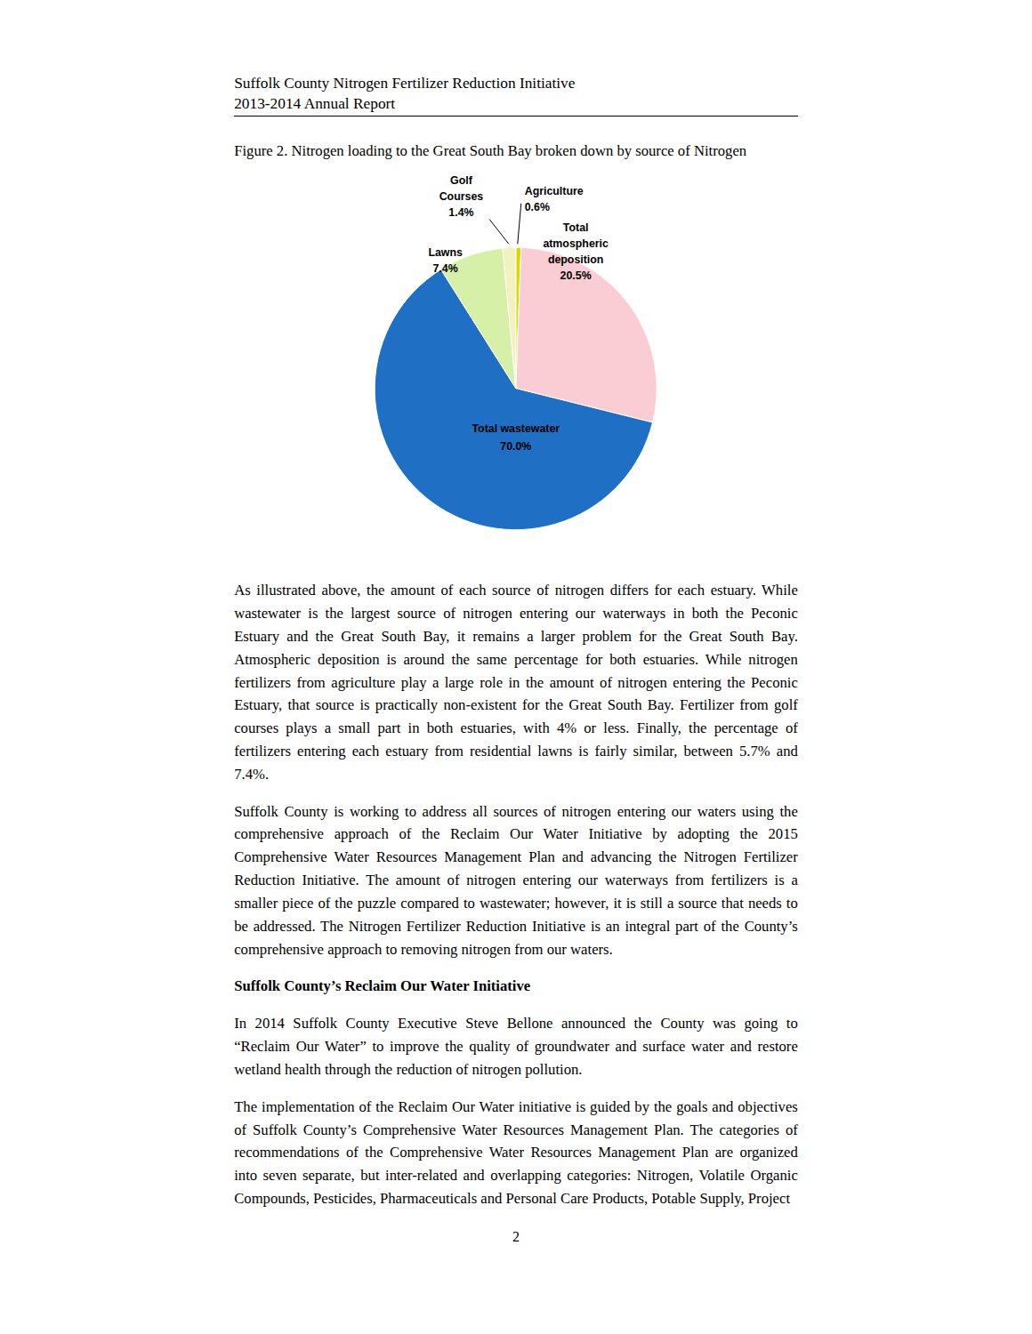Suffolk County Nitrogen Fertilizer Reduction Initiative 2013-2014 Annual Report
Figure 2. Nitrogen loading to the Great South Bay broken down by source of Nitrogen
Golf Courses 1.4% Agriculture 0.6% Lawns 7.4% Total atmospheric deposition 20.5% Total wastewater 70.0%
As illustrated above, the amount of each source of nitrogen differs for each estuary. While wastewater is the largest source of nitrogen entering our waterways in both the Peconic Estuary and the Great South Bay, it remains a larger problem for the Great South Bay. Atmospheric deposition is around the same percentage for both estuaries. While nitrogen fertilizers from agriculture play a large role in the amount of nitrogen entering the Peconic Estuary, that source is practically non-existent for the Great South Bay. Fertilizer from golf courses plays a small part in both estuaries, with 4% or less. Finally, the percentage of fertilizers entering each estuary from residential lawns is fairly similar, between 5.7% and 7.4%.
Suffolk County is working to address all sources of nitrogen entering our waters using the comprehensive approach of the Reclaim Our Water Initiative by adopting the 2015 Comprehensive Water Resources Management Plan and advancing the Nitrogen Fertilizer Reduction Initiative. The amount of nitrogen entering our waterways from fertilizers is a smaller piece of the puzzle compared to wastewater; however, it is still a source that needs to be addressed. The Nitrogen Fertilizer Reduction Initiative is an integral part of the County’s comprehensive approach to removing nitrogen from our waters.
Suffolk County’s Reclaim Our Water Initiative
In 2014 Suffolk County Executive Steve Bellone announced the County was going to “Reclaim Our Water” to improve the quality of groundwater and surface water and restore wetland health through the reduction of nitrogen pollution.
The implementation of the Reclaim Our Water initiative is guided by the goals and objectives of Suffolk County’s Comprehensive Water Resources Management Plan. The categories of recommendations of the Comprehensive Water Resources Management Plan are organized into seven separate, but inter-related and overlapping categories: Nitrogen, Volatile Organic Compounds, Pesticides, Pharmaceuticals and Personal Care Products, Potable Supply, Project
2